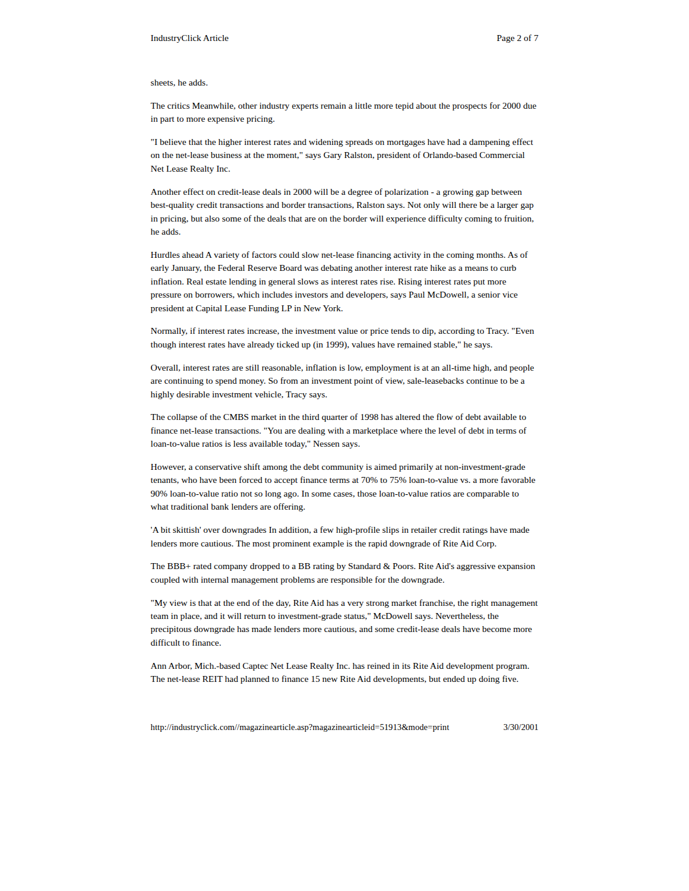IndustryClick Article
Page 2 of 7
sheets, he adds.
The critics Meanwhile, other industry experts remain a little more tepid about the prospects for 2000 due in part to more expensive pricing.
"I believe that the higher interest rates and widening spreads on mortgages have had a dampening effect on the net-lease business at the moment," says Gary Ralston, president of Orlando-based Commercial Net Lease Realty Inc.
Another effect on credit-lease deals in 2000 will be a degree of polarization - a growing gap between best-quality credit transactions and border transactions, Ralston says. Not only will there be a larger gap in pricing, but also some of the deals that are on the border will experience difficulty coming to fruition, he adds.
Hurdles ahead A variety of factors could slow net-lease financing activity in the coming months. As of early January, the Federal Reserve Board was debating another interest rate hike as a means to curb inflation. Real estate lending in general slows as interest rates rise. Rising interest rates put more pressure on borrowers, which includes investors and developers, says Paul McDowell, a senior vice president at Capital Lease Funding LP in New York.
Normally, if interest rates increase, the investment value or price tends to dip, according to Tracy. "Even though interest rates have already ticked up (in 1999), values have remained stable," he says.
Overall, interest rates are still reasonable, inflation is low, employment is at an all-time high, and people are continuing to spend money. So from an investment point of view, sale-leasebacks continue to be a highly desirable investment vehicle, Tracy says.
The collapse of the CMBS market in the third quarter of 1998 has altered the flow of debt available to finance net-lease transactions. "You are dealing with a marketplace where the level of debt in terms of loan-to-value ratios is less available today," Nessen says.
However, a conservative shift among the debt community is aimed primarily at non-investment-grade tenants, who have been forced to accept finance terms at 70% to 75% loan-to-value vs. a more favorable 90% loan-to-value ratio not so long ago. In some cases, those loan-to-value ratios are comparable to what traditional bank lenders are offering.
'A bit skittish' over downgrades In addition, a few high-profile slips in retailer credit ratings have made lenders more cautious. The most prominent example is the rapid downgrade of Rite Aid Corp.
The BBB+ rated company dropped to a BB rating by Standard & Poors. Rite Aid's aggressive expansion coupled with internal management problems are responsible for the downgrade.
"My view is that at the end of the day, Rite Aid has a very strong market franchise, the right management team in place, and it will return to investment-grade status," McDowell says. Nevertheless, the precipitous downgrade has made lenders more cautious, and some credit-lease deals have become more difficult to finance.
Ann Arbor, Mich.-based Captec Net Lease Realty Inc. has reined in its Rite Aid development program. The net-lease REIT had planned to finance 15 new Rite Aid developments, but ended up doing five.
http://industryclick.com//magazinearticle.asp?magazinearticleid=51913&mode=print
3/30/2001